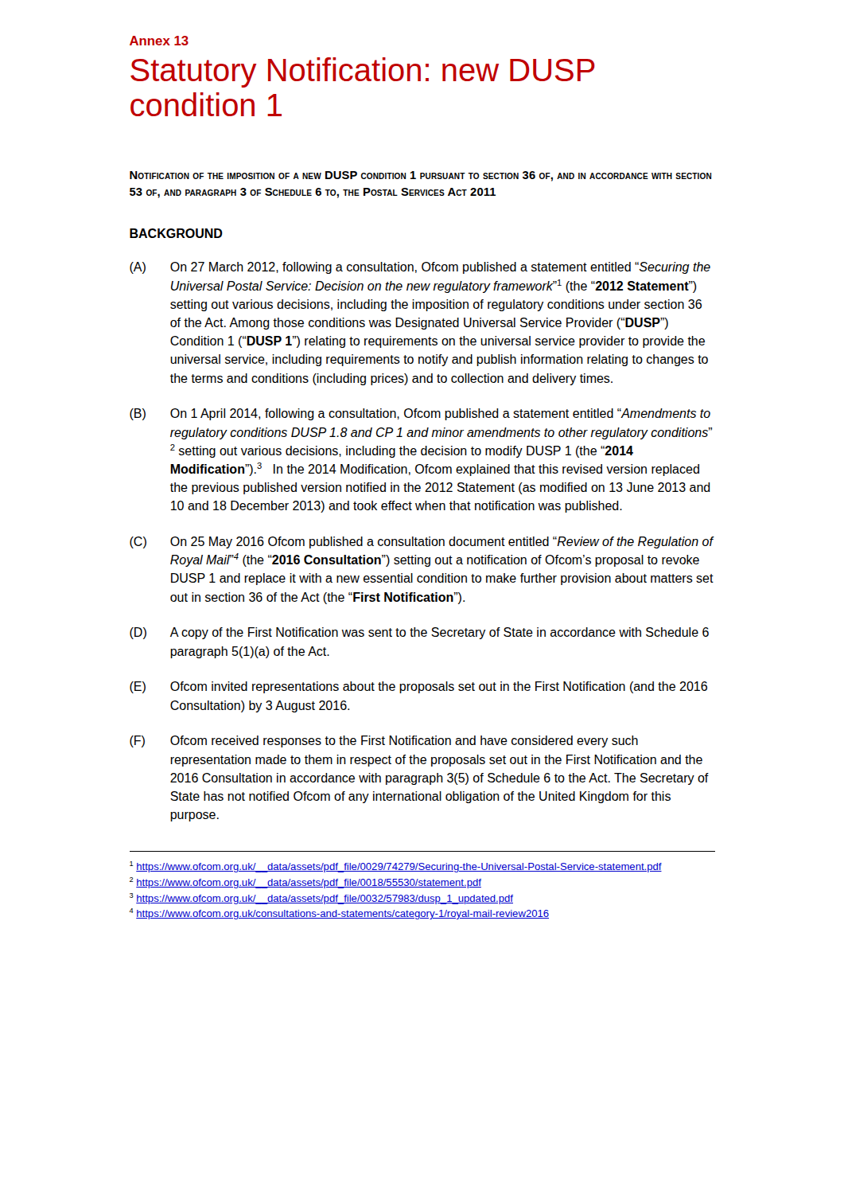Annex 13
Statutory Notification: new DUSP condition 1
Notification of the imposition of a new DUSP condition 1 pursuant to section 36 of, and in accordance with section 53 of, and paragraph 3 of Schedule 6 to, the Postal Services Act 2011
BACKGROUND
(A) On 27 March 2012, following a consultation, Ofcom published a statement entitled “Securing the Universal Postal Service: Decision on the new regulatory framework”1 (the “2012 Statement”) setting out various decisions, including the imposition of regulatory conditions under section 36 of the Act. Among those conditions was Designated Universal Service Provider (“DUSP”) Condition 1 (“DUSP 1”) relating to requirements on the universal service provider to provide the universal service, including requirements to notify and publish information relating to changes to the terms and conditions (including prices) and to collection and delivery times.
(B) On 1 April 2014, following a consultation, Ofcom published a statement entitled “Amendments to regulatory conditions DUSP 1.8 and CP 1 and minor amendments to other regulatory conditions” 2 setting out various decisions, including the decision to modify DUSP 1 (the “2014 Modification”).3 In the 2014 Modification, Ofcom explained that this revised version replaced the previous published version notified in the 2012 Statement (as modified on 13 June 2013 and 10 and 18 December 2013) and took effect when that notification was published.
(C) On 25 May 2016 Ofcom published a consultation document entitled “Review of the Regulation of Royal Mail”4 (the “2016 Consultation”) setting out a notification of Ofcom’s proposal to revoke DUSP 1 and replace it with a new essential condition to make further provision about matters set out in section 36 of the Act (the “First Notification”).
(D) A copy of the First Notification was sent to the Secretary of State in accordance with Schedule 6 paragraph 5(1)(a) of the Act.
(E) Ofcom invited representations about the proposals set out in the First Notification (and the 2016 Consultation) by 3 August 2016.
(F) Ofcom received responses to the First Notification and have considered every such representation made to them in respect of the proposals set out in the First Notification and the 2016 Consultation in accordance with paragraph 3(5) of Schedule 6 to the Act. The Secretary of State has not notified Ofcom of any international obligation of the United Kingdom for this purpose.
1 https://www.ofcom.org.uk/__data/assets/pdf_file/0029/74279/Securing-the-Universal-Postal-Service-statement.pdf
2 https://www.ofcom.org.uk/__data/assets/pdf_file/0018/55530/statement.pdf
3 https://www.ofcom.org.uk/__data/assets/pdf_file/0032/57983/dusp_1_updated.pdf
4 https://www.ofcom.org.uk/consultations-and-statements/category-1/royal-mail-review2016